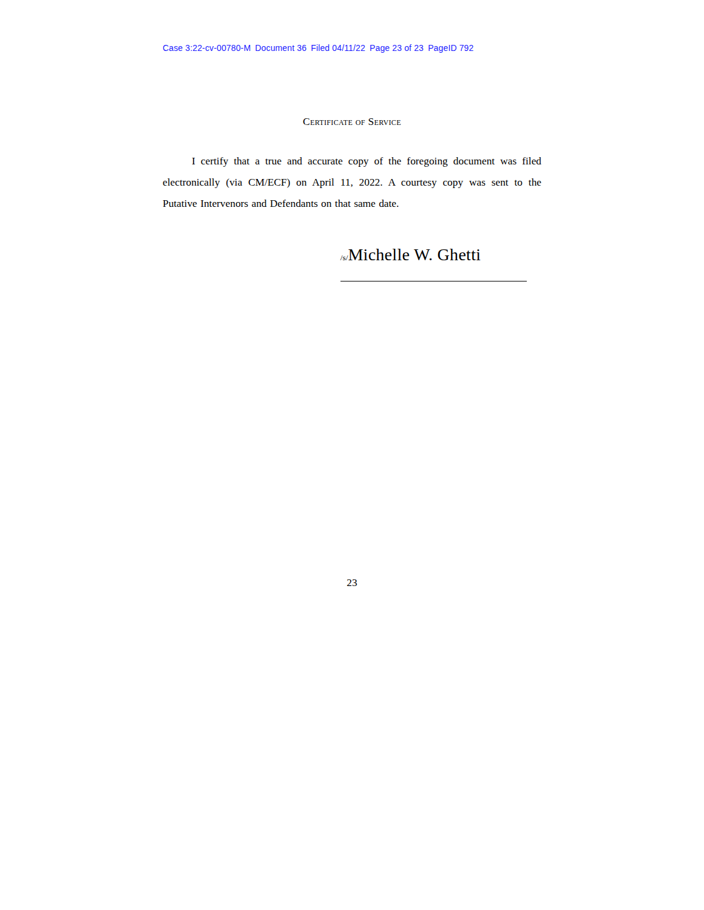Case 3:22-cv-00780-M Document 36 Filed 04/11/22 Page 23 of 23 PageID 792
Certificate of Service
I certify that a true and accurate copy of the foregoing document was filed electronically (via CM/ECF) on April 11, 2022. A courtesy copy was sent to the Putative Intervenors and Defendants on that same date.
/s/Michelle W. Ghetti
23